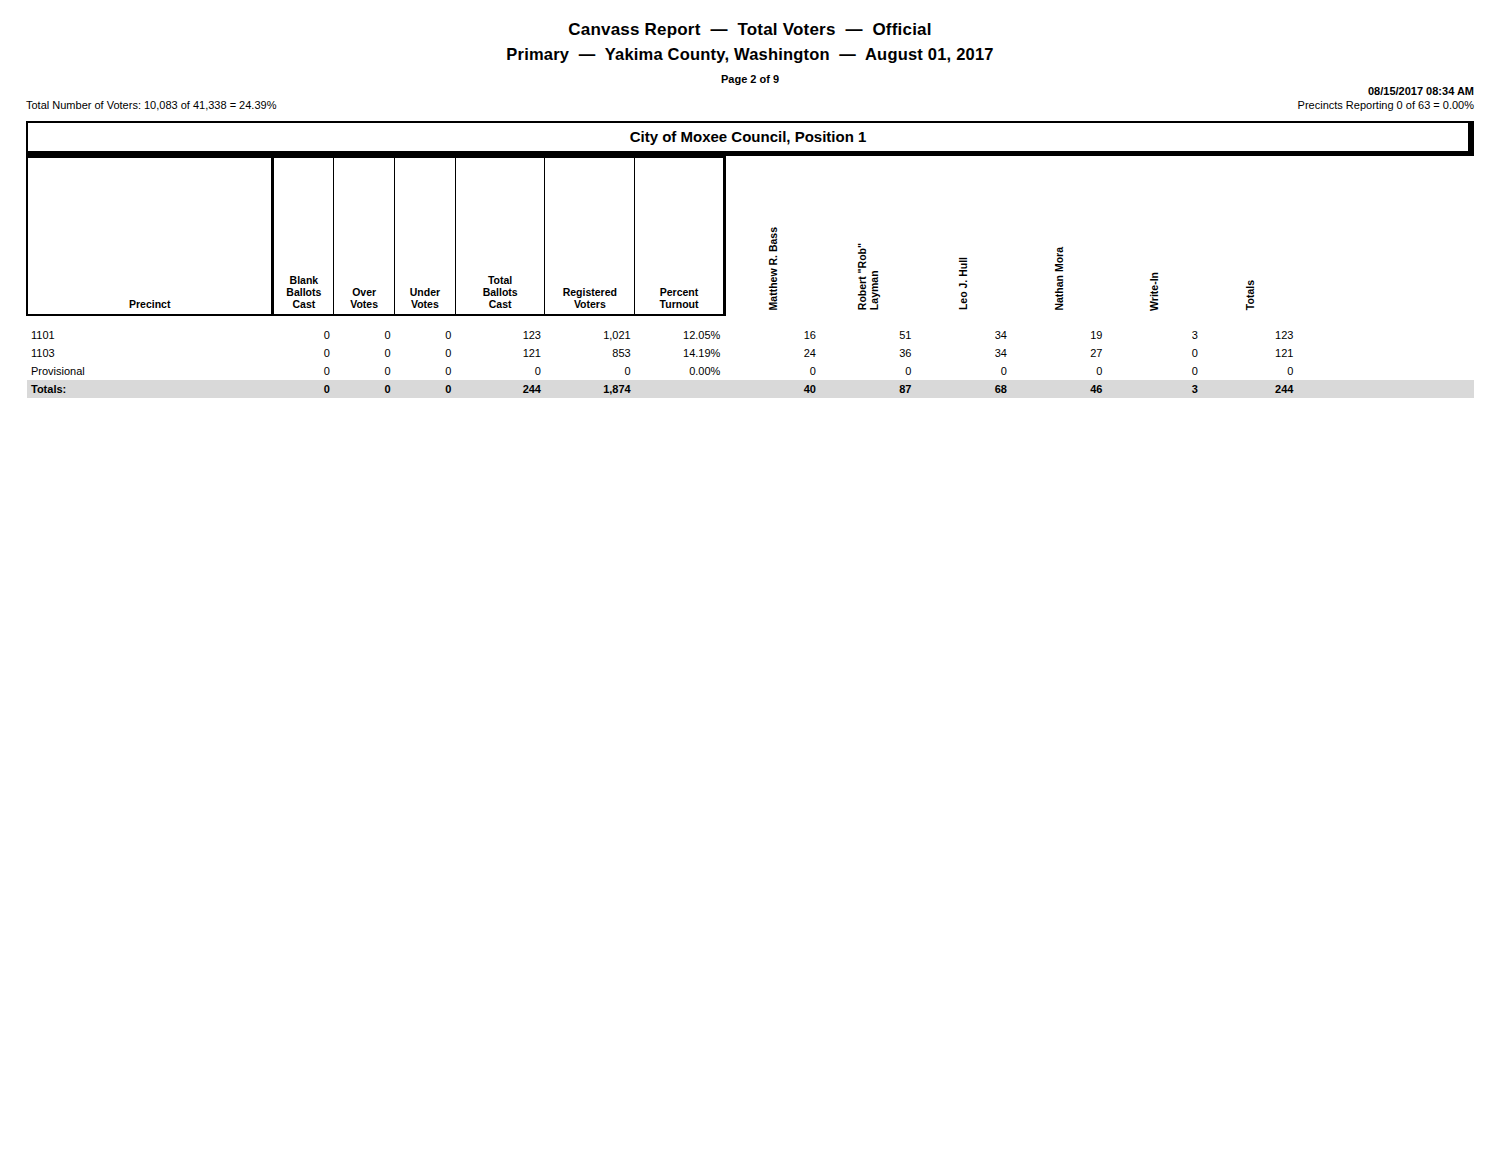Canvass Report — Total Voters — Official
Primary — Yakima County, Washington — August 01, 2017
Page 2 of 9
08/15/2017 08:34 AM
Total Number of Voters: 10,083 of 41,338 = 24.39%
Precincts Reporting 0 of 63 = 0.00%
City of Moxee Council, Position 1
| Precinct | Blank Ballots Cast | Over Votes | Under Votes | Total Ballots Cast | Registered Voters | Percent Turnout | Matthew R. Bass | Robert "Rob" Layman | Leo J. Hull | Nathan Mora | Write-In | Totals | |
| --- | --- | --- | --- | --- | --- | --- | --- | --- | --- | --- | --- | --- | --- |
| 1101 | 0 | 0 | 0 | 123 | 1,021 | 12.05% | 16 | 51 | 34 | 19 | 3 | 123 | |
| 1103 | 0 | 0 | 0 | 121 | 853 | 14.19% | 24 | 36 | 34 | 27 | 0 | 121 | |
| Provisional | 0 | 0 | 0 | 0 | 0 | 0.00% | 0 | 0 | 0 | 0 | 0 | 0 | |
| Totals: | 0 | 0 | 0 | 244 | 1,874 | | 40 | 87 | 68 | 46 | 3 | 244 | |